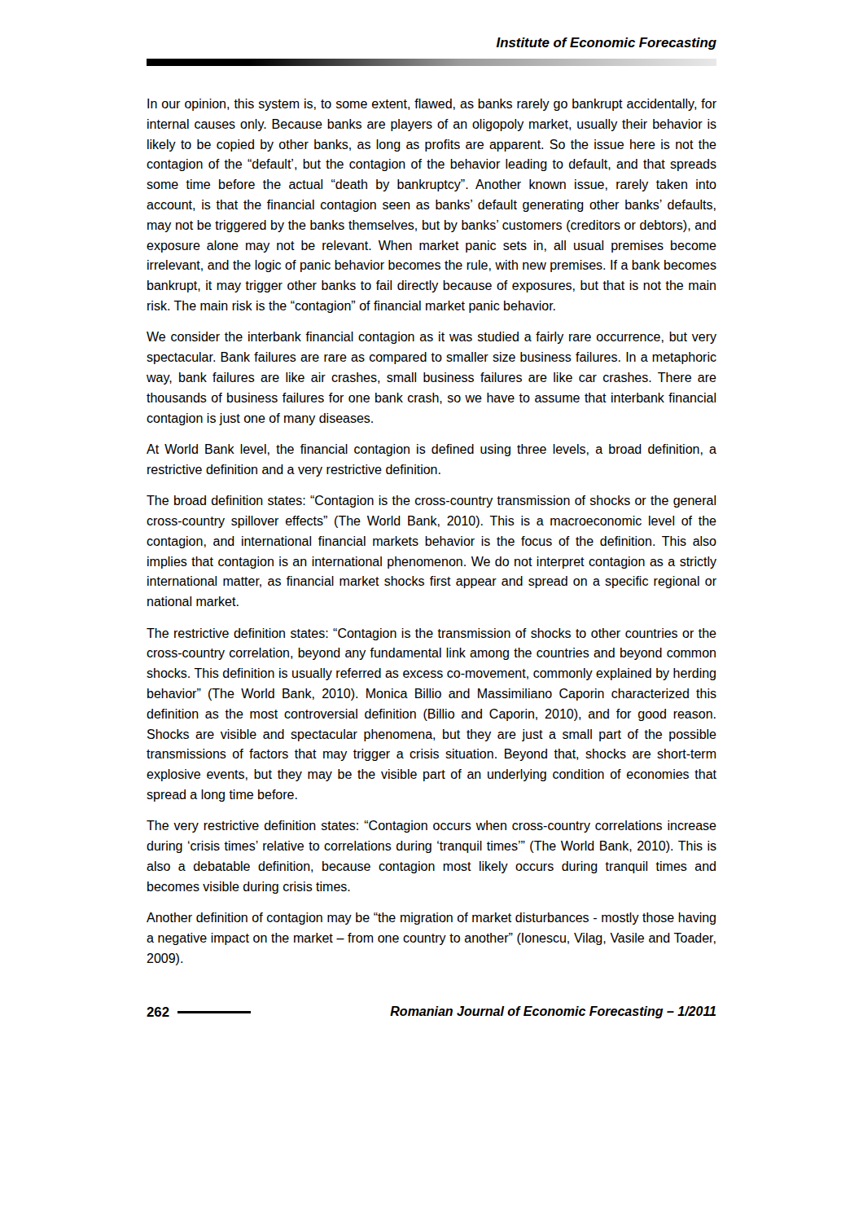Institute of Economic Forecasting
In our opinion, this system is, to some extent, flawed, as banks rarely go bankrupt accidentally, for internal causes only. Because banks are players of an oligopoly market, usually their behavior is likely to be copied by other banks, as long as profits are apparent. So the issue here is not the contagion of the “default’, but the contagion of the behavior leading to default, and that spreads some time before the actual “death by bankruptcy”. Another known issue, rarely taken into account, is that the financial contagion seen as banks’ default generating other banks’ defaults, may not be triggered by the banks themselves, but by banks’ customers (creditors or debtors), and exposure alone may not be relevant. When market panic sets in, all usual premises become irrelevant, and the logic of panic behavior becomes the rule, with new premises. If a bank becomes bankrupt, it may trigger other banks to fail directly because of exposures, but that is not the main risk. The main risk is the “contagion” of financial market panic behavior.
We consider the interbank financial contagion as it was studied a fairly rare occurrence, but very spectacular. Bank failures are rare as compared to smaller size business failures. In a metaphoric way, bank failures are like air crashes, small business failures are like car crashes. There are thousands of business failures for one bank crash, so we have to assume that interbank financial contagion is just one of many diseases.
At World Bank level, the financial contagion is defined using three levels, a broad definition, a restrictive definition and a very restrictive definition.
The broad definition states: “Contagion is the cross-country transmission of shocks or the general cross-country spillover effects” (The World Bank, 2010). This is a macroeconomic level of the contagion, and international financial markets behavior is the focus of the definition. This also implies that contagion is an international phenomenon. We do not interpret contagion as a strictly international matter, as financial market shocks first appear and spread on a specific regional or national market.
The restrictive definition states: “Contagion is the transmission of shocks to other countries or the cross-country correlation, beyond any fundamental link among the countries and beyond common shocks. This definition is usually referred as excess co-movement, commonly explained by herding behavior” (The World Bank, 2010). Monica Billio and Massimiliano Caporin characterized this definition as the most controversial definition (Billio and Caporin, 2010), and for good reason. Shocks are visible and spectacular phenomena, but they are just a small part of the possible transmissions of factors that may trigger a crisis situation. Beyond that, shocks are short-term explosive events, but they may be the visible part of an underlying condition of economies that spread a long time before.
The very restrictive definition states: “Contagion occurs when cross-country correlations increase during ‘crisis times’ relative to correlations during ‘tranquil times’” (The World Bank, 2010). This is also a debatable definition, because contagion most likely occurs during tranquil times and becomes visible during crisis times.
Another definition of contagion may be “the migration of market disturbances - mostly those having a negative impact on the market – from one country to another” (Ionescu, Vilag, Vasile and Toader, 2009).
262 Romanian Journal of Economic Forecasting – 1/2011